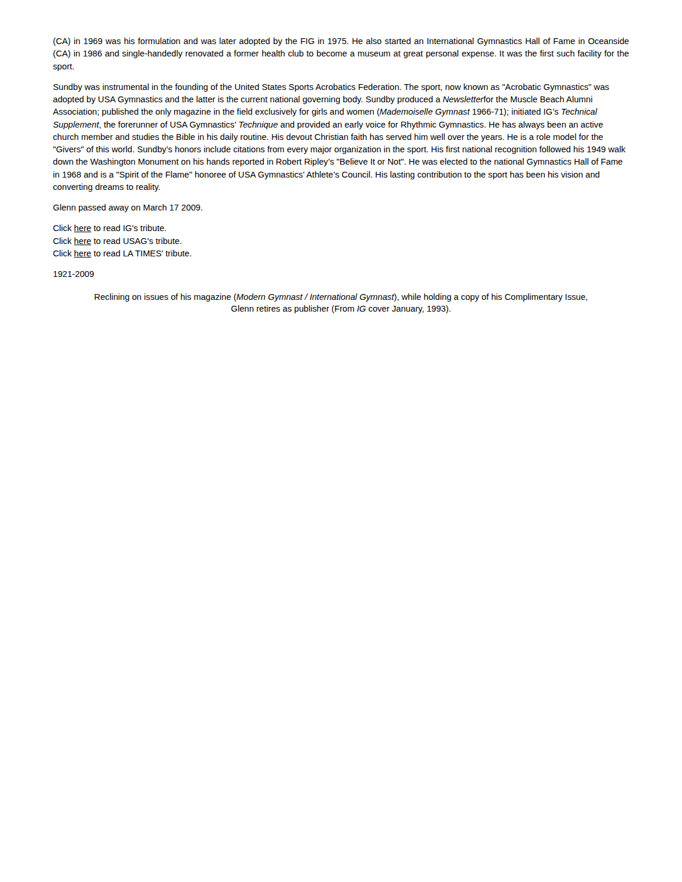(CA) in 1969 was his formulation and was later adopted by the FIG in 1975. He also started an International Gymnastics Hall of Fame in Oceanside (CA) in 1986 and single-handedly renovated a former health club to become a museum at great personal expense. It was the first such facility for the sport.
Sundby was instrumental in the founding of the United States Sports Acrobatics Federation. The sport, now known as "Acrobatic Gymnastics" was adopted by USA Gymnastics and the latter is the current national governing body. Sundby produced a Newsletterfor the Muscle Beach Alumni Association; published the only magazine in the field exclusively for girls and women (Mademoiselle Gymnast 1966-71); initiated IG’s Technical Supplement, the forerunner of USA Gymnastics’ Technique and provided an early voice for Rhythmic Gymnastics. He has always been an active church member and studies the Bible in his daily routine. His devout Christian faith has served him well over the years. He is a role model for the "Givers" of this world. Sundby’s honors include citations from every major organization in the sport. His first national recognition followed his 1949 walk down the Washington Monument on his hands reported in Robert Ripley’s "Believe It or Not". He was elected to the national Gymnastics Hall of Fame in 1968 and is a "Spirit of the Flame" honoree of USA Gymnastics’ Athlete’s Council. His lasting contribution to the sport has been his vision and converting dreams to reality.
Glenn passed away on March 17 2009.
Click here to read IG's tribute.
Click here to read USAG's tribute.
Click here to read LA TIMES' tribute.
1921-2009
Reclining on issues of his magazine (Modern Gymnast / International Gymnast), while holding a copy of his Complimentary Issue,
Glenn retires as publisher (From IG cover January, 1993).